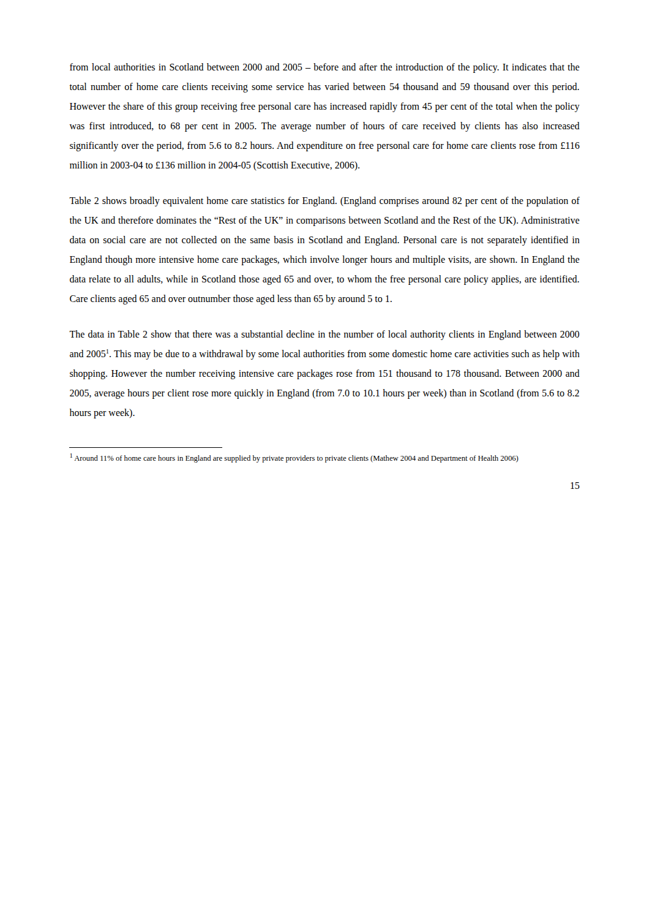from local authorities in Scotland between 2000 and 2005 – before and after the introduction of the policy. It indicates that the total number of home care clients receiving some service has varied between 54 thousand and 59 thousand over this period. However the share of this group receiving free personal care has increased rapidly from 45 per cent of the total when the policy was first introduced, to 68 per cent in 2005. The average number of hours of care received by clients has also increased significantly over the period, from 5.6 to 8.2 hours. And expenditure on free personal care for home care clients rose from £116 million in 2003-04 to £136 million in 2004-05 (Scottish Executive, 2006).
Table 2 shows broadly equivalent home care statistics for England. (England comprises around 82 per cent of the population of the UK and therefore dominates the “Rest of the UK” in comparisons between Scotland and the Rest of the UK). Administrative data on social care are not collected on the same basis in Scotland and England. Personal care is not separately identified in England though more intensive home care packages, which involve longer hours and multiple visits, are shown. In England the data relate to all adults, while in Scotland those aged 65 and over, to whom the free personal care policy applies, are identified. Care clients aged 65 and over outnumber those aged less than 65 by around 5 to 1.
The data in Table 2 show that there was a substantial decline in the number of local authority clients in England between 2000 and 20051. This may be due to a withdrawal by some local authorities from some domestic home care activities such as help with shopping. However the number receiving intensive care packages rose from 151 thousand to 178 thousand. Between 2000 and 2005, average hours per client rose more quickly in England (from 7.0 to 10.1 hours per week) than in Scotland (from 5.6 to 8.2 hours per week).
1 Around 11% of home care hours in England are supplied by private providers to private clients (Mathew 2004 and Department of Health 2006)
15